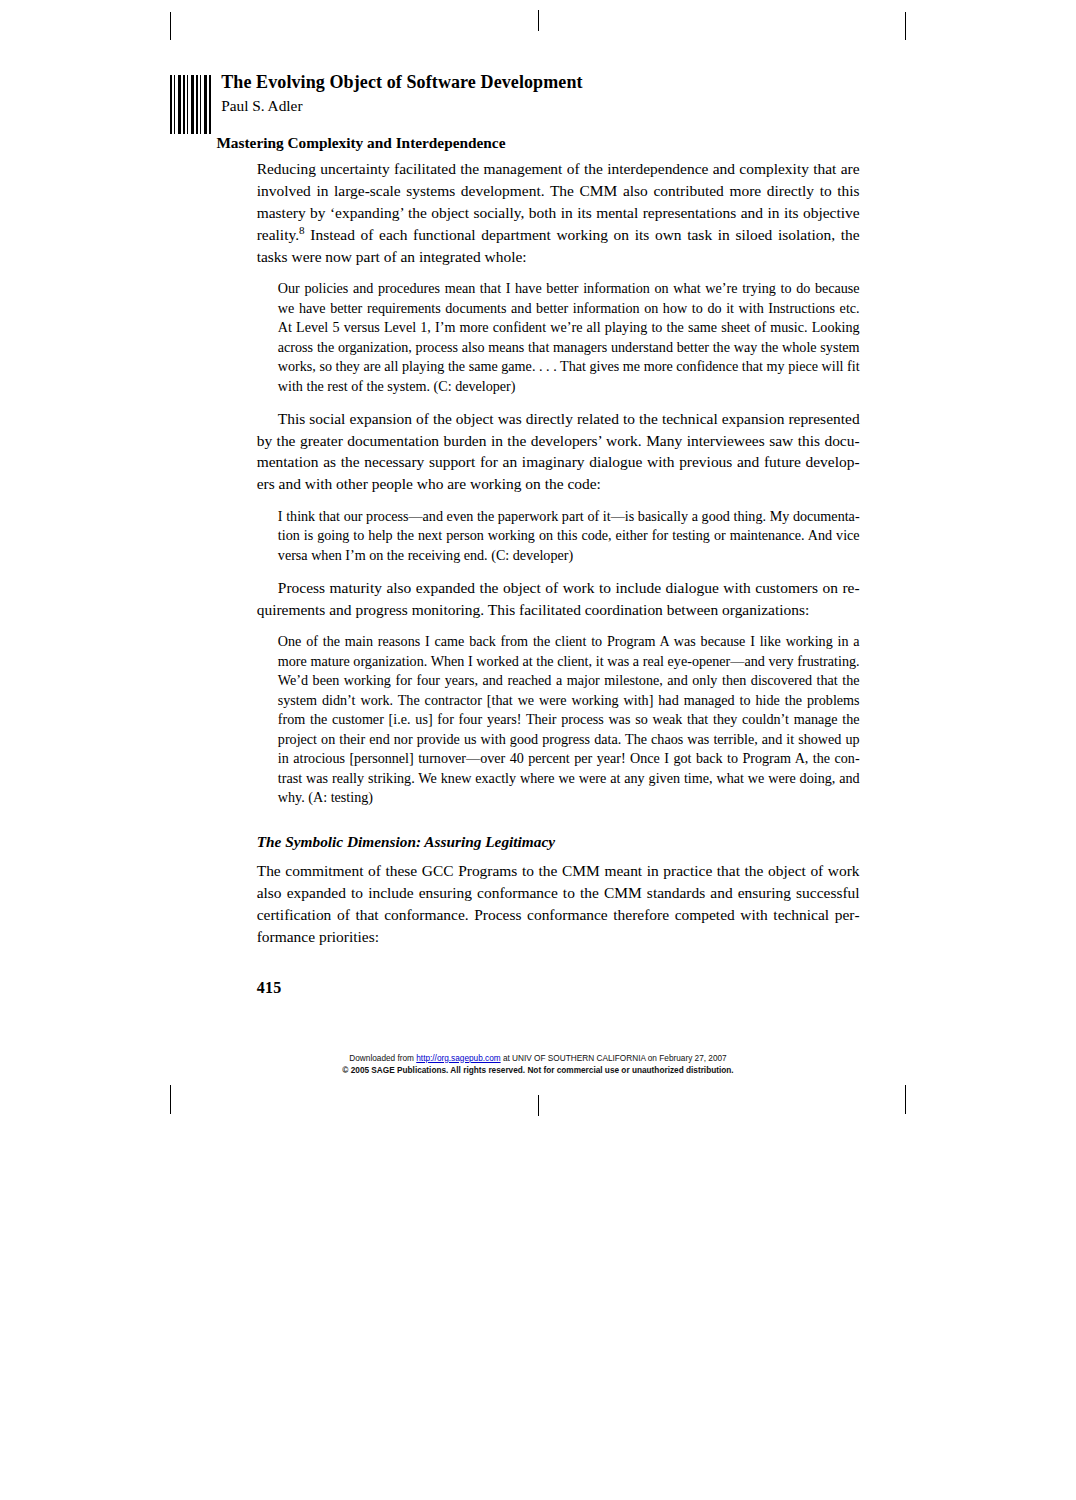The Evolving Object of Software Development
Paul S. Adler
Mastering Complexity and Interdependence
Reducing uncertainty facilitated the management of the interdependence and complexity that are involved in large-scale systems development. The CMM also contributed more directly to this mastery by ‘expanding’ the object socially, both in its mental representations and in its objective reality.8 Instead of each functional department working on its own task in siloed isolation, the tasks were now part of an integrated whole:
Our policies and procedures mean that I have better information on what we’re trying to do because we have better requirements documents and better information on how to do it with Instructions etc. At Level 5 versus Level 1, I’m more confident we’re all playing to the same sheet of music. Looking across the organization, process also means that managers understand better the way the whole system works, so they are all playing the same game. . . . That gives me more confidence that my piece will fit with the rest of the system. (C: developer)
This social expansion of the object was directly related to the technical expansion represented by the greater documentation burden in the developers’ work. Many interviewees saw this documentation as the necessary support for an imaginary dialogue with previous and future developers and with other people who are working on the code:
I think that our process—and even the paperwork part of it—is basically a good thing. My documentation is going to help the next person working on this code, either for testing or maintenance. And vice versa when I’m on the receiving end. (C: developer)
Process maturity also expanded the object of work to include dialogue with customers on requirements and progress monitoring. This facilitated coordination between organizations:
One of the main reasons I came back from the client to Program A was because I like working in a more mature organization. When I worked at the client, it was a real eye-opener—and very frustrating. We’d been working for four years, and reached a major milestone, and only then discovered that the system didn’t work. The contractor [that we were working with] had managed to hide the problems from the customer [i.e. us] for four years! Their process was so weak that they couldn’t manage the project on their end nor provide us with good progress data. The chaos was terrible, and it showed up in atrocious [personnel] turnover—over 40 percent per year! Once I got back to Program A, the contrast was really striking. We knew exactly where we were at any given time, what we were doing, and why. (A: testing)
The Symbolic Dimension: Assuring Legitimacy
The commitment of these GCC Programs to the CMM meant in practice that the object of work also expanded to include ensuring conformance to the CMM standards and ensuring successful certification of that conformance. Process conformance therefore competed with technical performance priorities:
415
Downloaded from http://org.sagepub.com at UNIV OF SOUTHERN CALIFORNIA on February 27, 2007
© 2005 SAGE Publications. All rights reserved. Not for commercial use or unauthorized distribution.